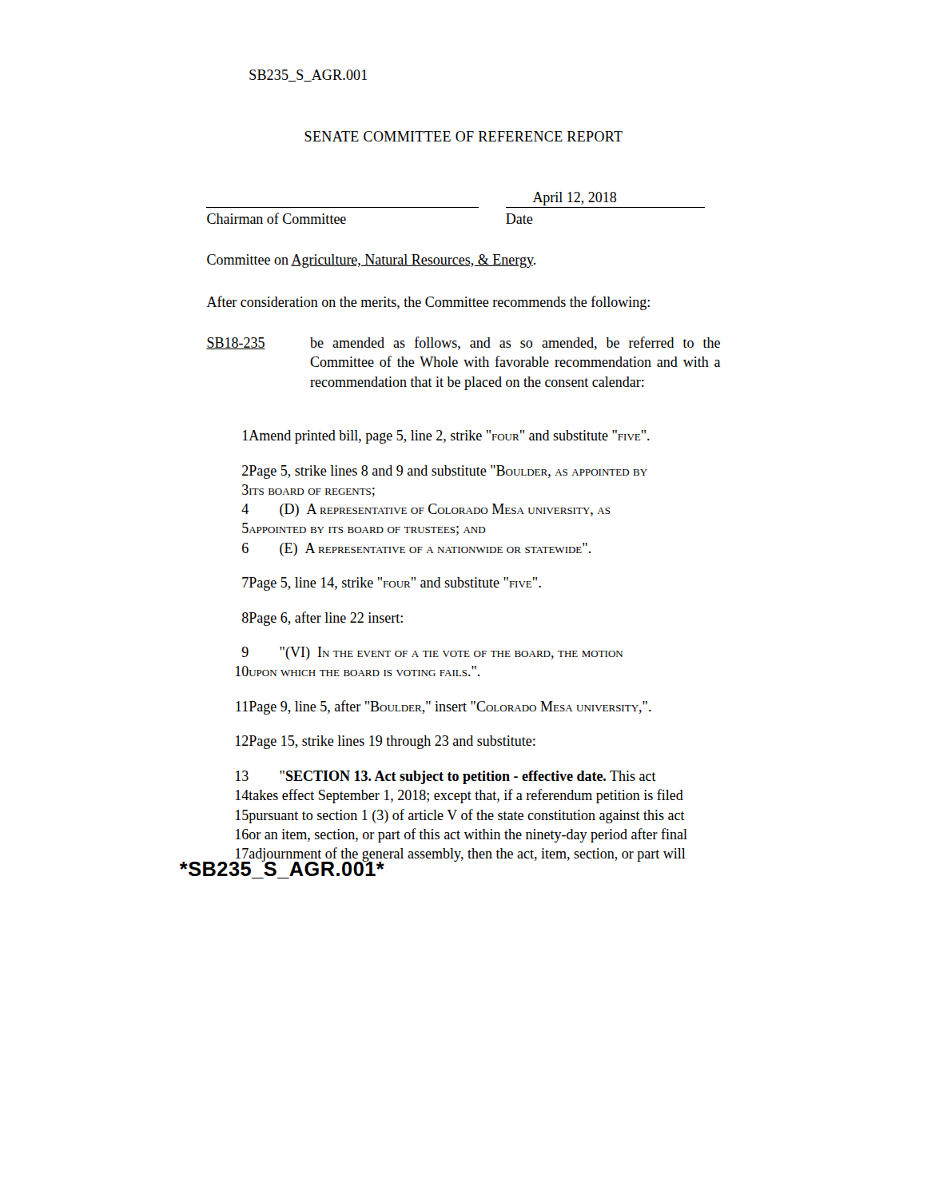SB235_S_AGR.001
SENATE COMMITTEE OF REFERENCE REPORT
Chairman of Committee
April 12, 2018
Date
Committee on Agriculture, Natural Resources, & Energy.
After consideration on the merits, the Committee recommends the following:
SB18-235
be amended as follows, and as so amended, be referred to the Committee of the Whole with favorable recommendation and with a recommendation that it be placed on the consent calendar:
| 1 | Amend printed bill, page 5, line 2, strike " four " and substitute " five ". |
| 2 | Page 5, strike lines 8 and 9 and substitute " Boulder, as appointed by |
| 3 | its board of regents; |
| 4 | (D) A representative of Colorado Mesa university, as |
| 5 | appointed by its board of trustees; and |
| 6 | (E) A representative of a nationwide or statewide ". |
| 7 | Page 5, line 14, strike " four " and substitute " five ". |
| 8 | Page 6, after line 22 insert: |
| 9 | "(VI) In the event of a tie vote of the board, the motion |
| 10 | upon which the board is voting fails. ". |
| 11 | Page 9, line 5, after " Boulder, " insert " Colorado Mesa university, ". |
| 12 | Page 15, strike lines 19 through 23 and substitute: |
| 13 | " SECTION 13. Act subject to petition - effective date. This act |
| 14 | takes effect September 1, 2018; except that, if a referendum petition is filed |
| 15 | pursuant to section 1 (3) of article V of the state constitution against this act |
| 16 | or an item, section, or part of this act within the ninety-day period after final |
| 17 | adjournment of the general assembly, then the act, item, section, or part will |
*SB235_S_AGR.001*